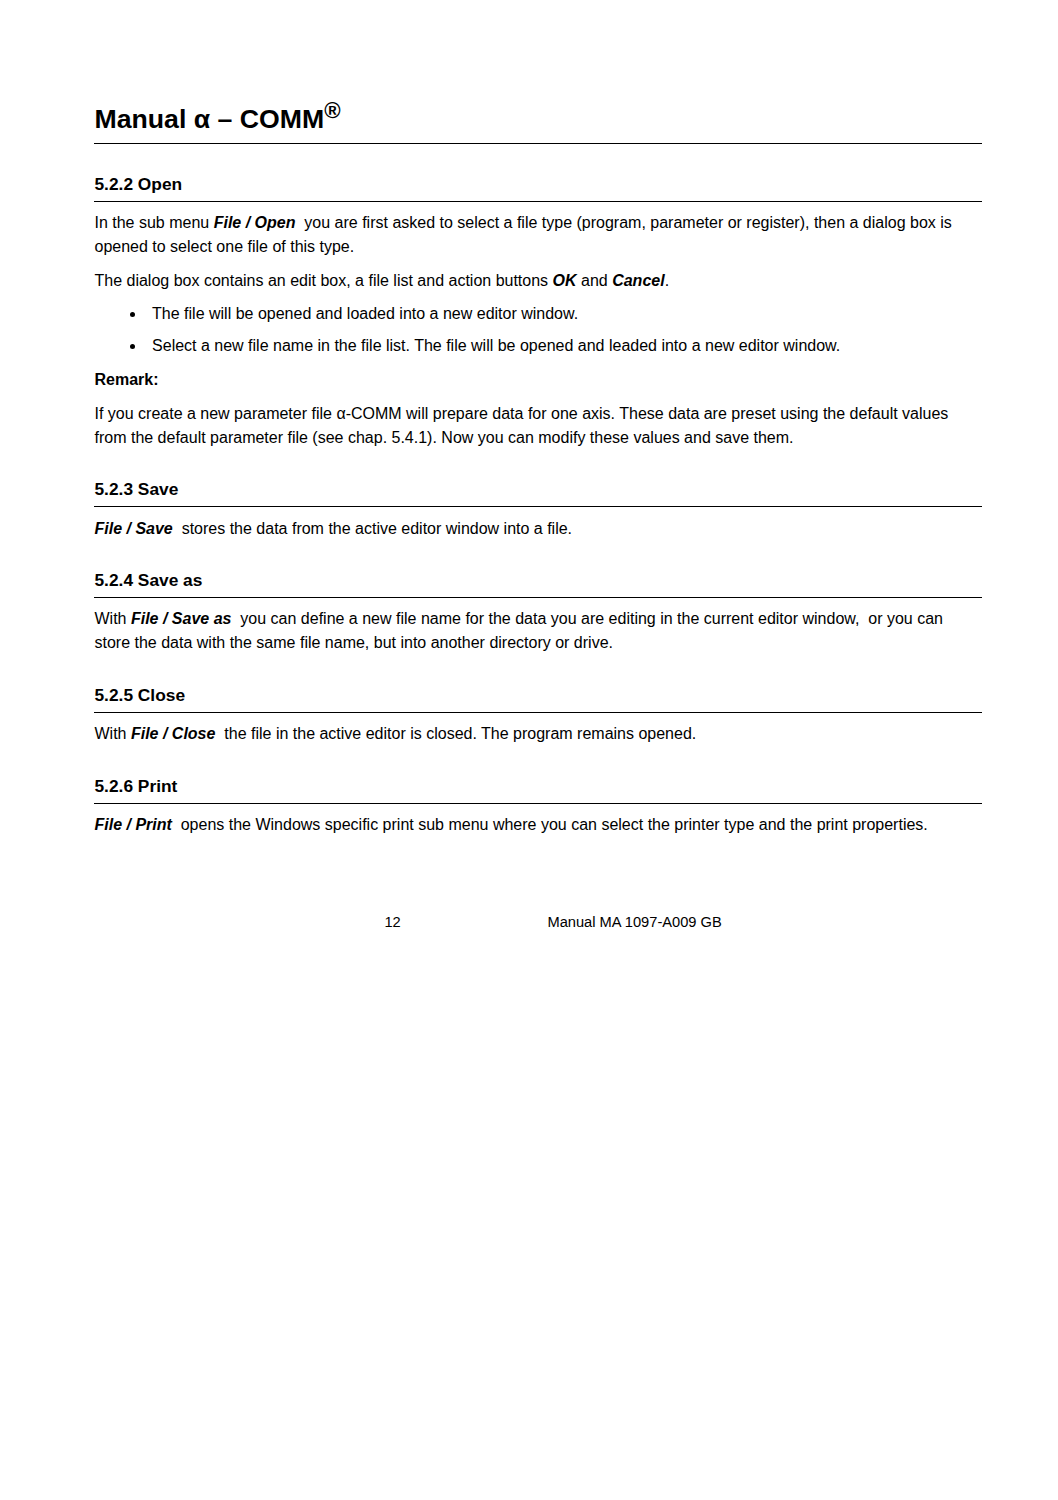Manual α – COMM®
5.2.2 Open
In the sub menu File / Open you are first asked to select a file type (program, parameter or register), then a dialog box is opened to select one file of this type.
The dialog box contains an edit box, a file list and action buttons OK and Cancel.
The file will be opened and loaded into a new editor window.
Select a new file name in the file list. The file will be opened and leaded into a new editor window.
Remark:
If you create a new parameter file α-COMM will prepare data for one axis. These data are preset using the default values from the default parameter file (see chap. 5.4.1). Now you can modify these values and save them.
5.2.3 Save
File / Save stores the data from the active editor window into a file.
5.2.4 Save as
With File / Save as you can define a new file name for the data you are editing in the current editor window, or you can store the data with the same file name, but into another directory or drive.
5.2.5 Close
With File / Close the file in the active editor is closed. The program remains opened.
5.2.6 Print
File / Print opens the Windows specific print sub menu where you can select the printer type and the print properties.
12 Manual MA 1097-A009 GB